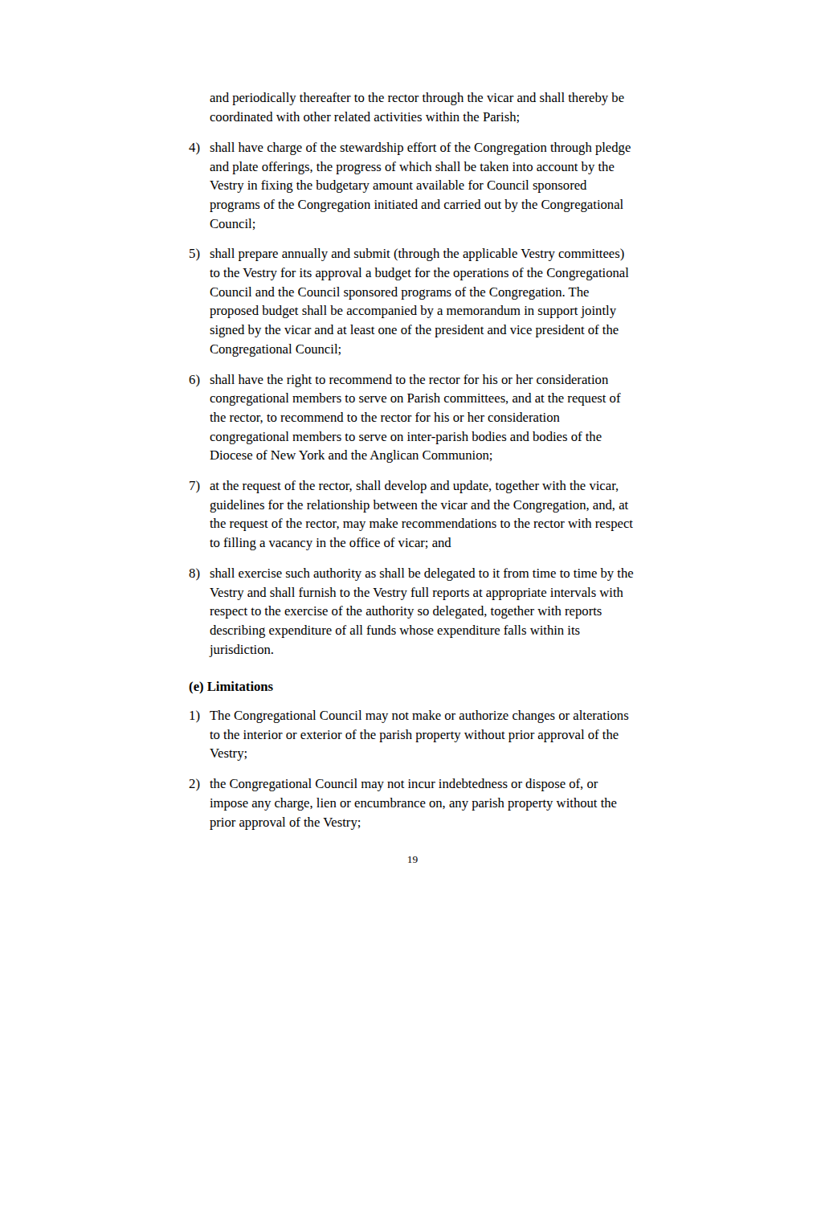and periodically thereafter to the rector through the vicar and shall thereby be coordinated with other related activities within the Parish;
4) shall have charge of the stewardship effort of the Congregation through pledge and plate offerings, the progress of which shall be taken into account by the Vestry in fixing the budgetary amount available for Council sponsored programs of the Congregation initiated and carried out by the Congregational Council;
5) shall prepare annually and submit (through the applicable Vestry committees) to the Vestry for its approval a budget for the operations of the Congregational Council and the Council sponsored programs of the Congregation. The proposed budget shall be accompanied by a memorandum in support jointly signed by the vicar and at least one of the president and vice president of the Congregational Council;
6) shall have the right to recommend to the rector for his or her consideration congregational members to serve on Parish committees, and at the request of the rector, to recommend to the rector for his or her consideration congregational members to serve on inter-parish bodies and bodies of the Diocese of New York and the Anglican Communion;
7) at the request of the rector, shall develop and update, together with the vicar, guidelines for the relationship between the vicar and the Congregation, and, at the request of the rector, may make recommendations to the rector with respect to filling a vacancy in the office of vicar; and
8) shall exercise such authority as shall be delegated to it from time to time by the Vestry and shall furnish to the Vestry full reports at appropriate intervals with respect to the exercise of the authority so delegated, together with reports describing expenditure of all funds whose expenditure falls within its jurisdiction.
(e) Limitations
1) The Congregational Council may not make or authorize changes or alterations to the interior or exterior of the parish property without prior approval of the Vestry;
2) the Congregational Council may not incur indebtedness or dispose of, or impose any charge, lien or encumbrance on, any parish property without the prior approval of the Vestry;
19